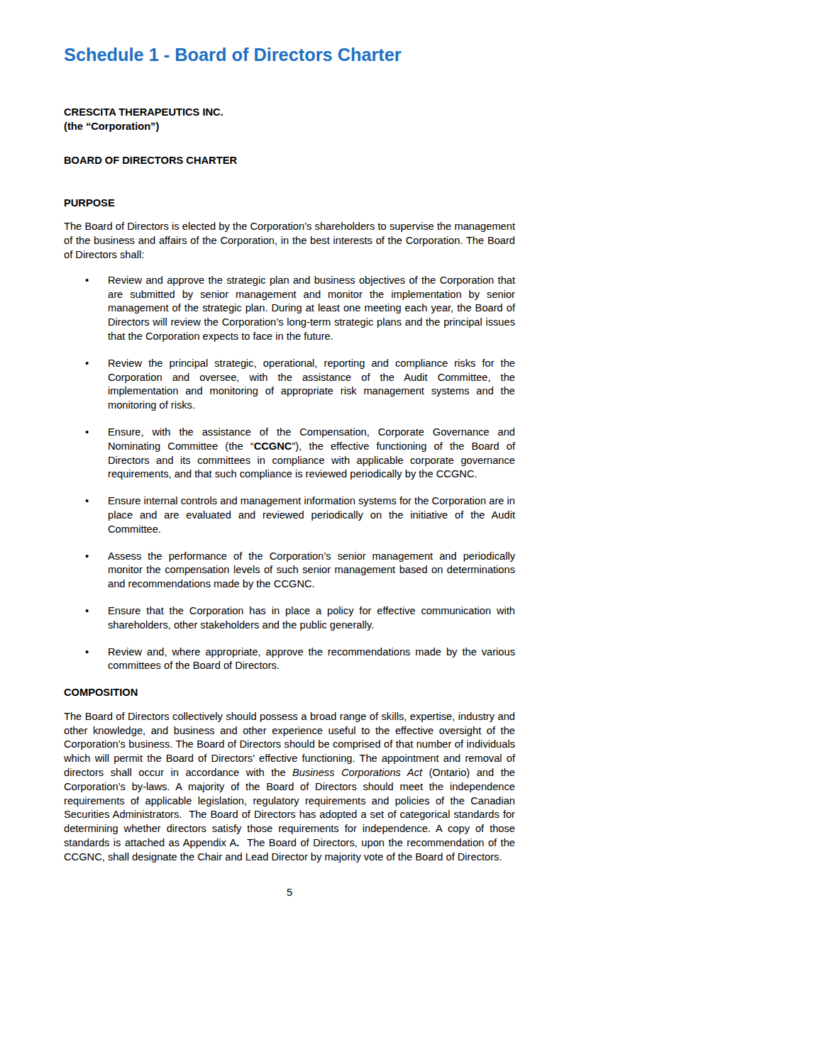Schedule 1 - Board of Directors Charter
CRESCITA THERAPEUTICS INC.
(the “Corporation”)
BOARD OF DIRECTORS CHARTER
PURPOSE
The Board of Directors is elected by the Corporation’s shareholders to supervise the management of the business and affairs of the Corporation, in the best interests of the Corporation. The Board of Directors shall:
Review and approve the strategic plan and business objectives of the Corporation that are submitted by senior management and monitor the implementation by senior management of the strategic plan. During at least one meeting each year, the Board of Directors will review the Corporation’s long-term strategic plans and the principal issues that the Corporation expects to face in the future.
Review the principal strategic, operational, reporting and compliance risks for the Corporation and oversee, with the assistance of the Audit Committee, the implementation and monitoring of appropriate risk management systems and the monitoring of risks.
Ensure, with the assistance of the Compensation, Corporate Governance and Nominating Committee (the “CCGNC”), the effective functioning of the Board of Directors and its committees in compliance with applicable corporate governance requirements, and that such compliance is reviewed periodically by the CCGNC.
Ensure internal controls and management information systems for the Corporation are in place and are evaluated and reviewed periodically on the initiative of the Audit Committee.
Assess the performance of the Corporation’s senior management and periodically monitor the compensation levels of such senior management based on determinations and recommendations made by the CCGNC.
Ensure that the Corporation has in place a policy for effective communication with shareholders, other stakeholders and the public generally.
Review and, where appropriate, approve the recommendations made by the various committees of the Board of Directors.
COMPOSITION
The Board of Directors collectively should possess a broad range of skills, expertise, industry and other knowledge, and business and other experience useful to the effective oversight of the Corporation’s business. The Board of Directors should be comprised of that number of individuals which will permit the Board of Directors’ effective functioning. The appointment and removal of directors shall occur in accordance with the Business Corporations Act (Ontario) and the Corporation’s by-laws. A majority of the Board of Directors should meet the independence requirements of applicable legislation, regulatory requirements and policies of the Canadian Securities Administrators. The Board of Directors has adopted a set of categorical standards for determining whether directors satisfy those requirements for independence. A copy of those standards is attached as Appendix A. The Board of Directors, upon the recommendation of the CCGNC, shall designate the Chair and Lead Director by majority vote of the Board of Directors.
5